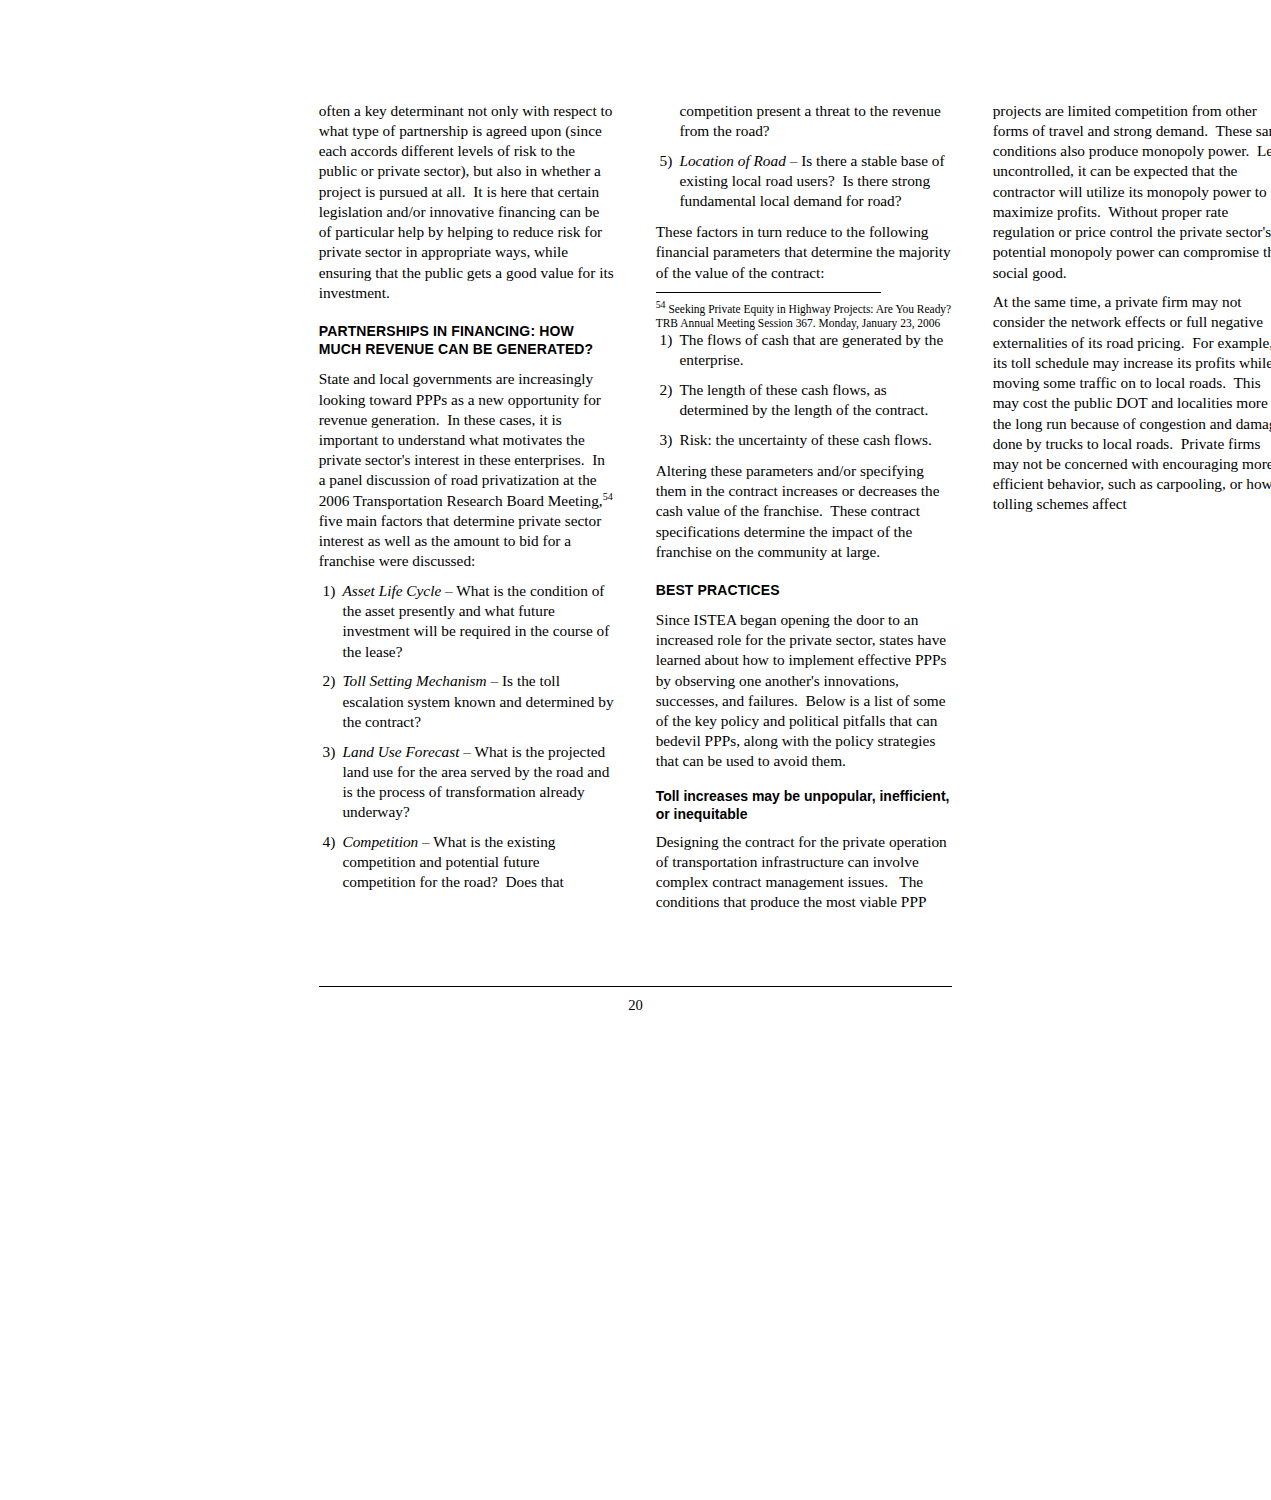often a key determinant not only with respect to what type of partnership is agreed upon (since each accords different levels of risk to the public or private sector), but also in whether a project is pursued at all. It is here that certain legislation and/or innovative financing can be of particular help by helping to reduce risk for private sector in appropriate ways, while ensuring that the public gets a good value for its investment.
Partnerships in Financing: How Much Revenue Can Be Generated?
State and local governments are increasingly looking toward PPPs as a new opportunity for revenue generation. In these cases, it is important to understand what motivates the private sector's interest in these enterprises. In a panel discussion of road privatization at the 2006 Transportation Research Board Meeting,54 five main factors that determine private sector interest as well as the amount to bid for a franchise were discussed:
Asset Life Cycle – What is the condition of the asset presently and what future investment will be required in the course of the lease?
Toll Setting Mechanism – Is the toll escalation system known and determined by the contract?
Land Use Forecast – What is the projected land use for the area served by the road and is the process of transformation already underway?
Competition – What is the existing competition and potential future competition for the road? Does that competition present a threat to the revenue from the road?
Location of Road – Is there a stable base of existing local road users? Is there strong fundamental local demand for road?
These factors in turn reduce to the following financial parameters that determine the majority of the value of the contract:
54 Seeking Private Equity in Highway Projects: Are You Ready? TRB Annual Meeting Session 367. Monday, January 23, 2006
The flows of cash that are generated by the enterprise.
The length of these cash flows, as determined by the length of the contract.
Risk: the uncertainty of these cash flows.
Altering these parameters and/or specifying them in the contract increases or decreases the cash value of the franchise. These contract specifications determine the impact of the franchise on the community at large.
Best Practices
Since ISTEA began opening the door to an increased role for the private sector, states have learned about how to implement effective PPPs by observing one another's innovations, successes, and failures. Below is a list of some of the key policy and political pitfalls that can bedevil PPPs, along with the policy strategies that can be used to avoid them.
Toll increases may be unpopular, inefficient, or inequitable
Designing the contract for the private operation of transportation infrastructure can involve complex contract management issues. The conditions that produce the most viable PPP projects are limited competition from other forms of travel and strong demand. These same conditions also produce monopoly power. Left uncontrolled, it can be expected that the contractor will utilize its monopoly power to maximize profits. Without proper rate regulation or price control the private sector's potential monopoly power can compromise the social good.
At the same time, a private firm may not consider the network effects or full negative externalities of its road pricing. For example, its toll schedule may increase its profits while moving some traffic on to local roads. This may cost the public DOT and localities more in the long run because of congestion and damage done by trucks to local roads. Private firms may not be concerned with encouraging more efficient behavior, such as carpooling, or how tolling schemes affect
20